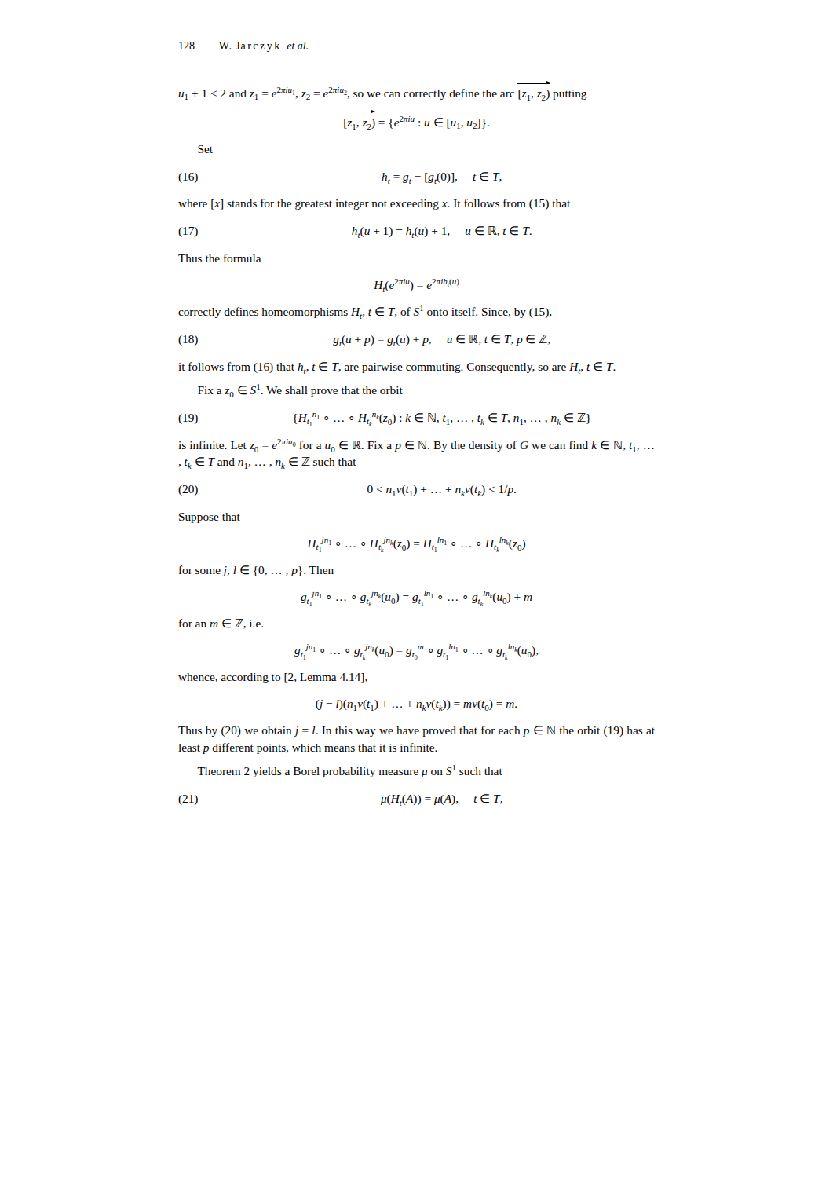128 W. Jarczyk et al.
u1 + 1 < 2 and z1 = e2πiu1, z2 = e2πiu2, so we can correctly define the arc [z1, z2) putting
[z1, z2) = {e2πiu : u ∈ [u1, u2]}.
Set
(16) ht = gt − [gt(0)], t ∈ T,
where [x] stands for the greatest integer not exceeding x. It follows from (15) that
(17) ht(u + 1) = ht(u) + 1, u ∈ ℝ, t ∈ T.
Thus the formula
Ht(e2πiu) = e2πiht(u)
correctly defines homeomorphisms Ht, t ∈ T, of S1 onto itself. Since, by (15),
(18) gt(u + p) = gt(u) + p, u ∈ ℝ, t ∈ T, p ∈ ℤ,
it follows from (16) that ht, t ∈ T, are pairwise commuting. Consequently, so are Ht, t ∈ T.
Fix a z0 ∈ S1. We shall prove that the orbit
(19) {Ht1n1 ∘ … ∘ Htknk(z0) : k ∈ ℕ, t1, … , tk ∈ T, n1, … , nk ∈ ℤ}
is infinite. Let z0 = e2πiu0 for a u0 ∈ ℝ. Fix a p ∈ ℕ. By the density of G we can find k ∈ ℕ, t1, … , tk ∈ T and n1, … , nk ∈ ℤ such that
(20) 0 < n1ν(t1) + … + nkν(tk) < 1/p.
Suppose that
Ht1jn1 ∘ … ∘ Htkjnk(z0) = Ht1ln1 ∘ … ∘ Htklnk(z0)
for some j, l ∈ {0, … , p}. Then
gt1jn1 ∘ … ∘ gtkjnk(u0) = gt1ln1 ∘ … ∘ gtklnk(u0) + m
for an m ∈ ℤ, i.e.
gt1jn1 ∘ … ∘ gtkjnk(u0) = gt0m ∘ gt1ln1 ∘ … ∘ gtklnk(u0),
whence, according to [2, Lemma 4.14],
(j − l)(n1ν(t1) + … + nkν(tk)) = mν(t0) = m.
Thus by (20) we obtain j = l. In this way we have proved that for each p ∈ ℕ the orbit (19) has at least p different points, which means that it is infinite.
Theorem 2 yields a Borel probability measure μ on S1 such that
(21) μ(Ht(A)) = μ(A), t ∈ T,